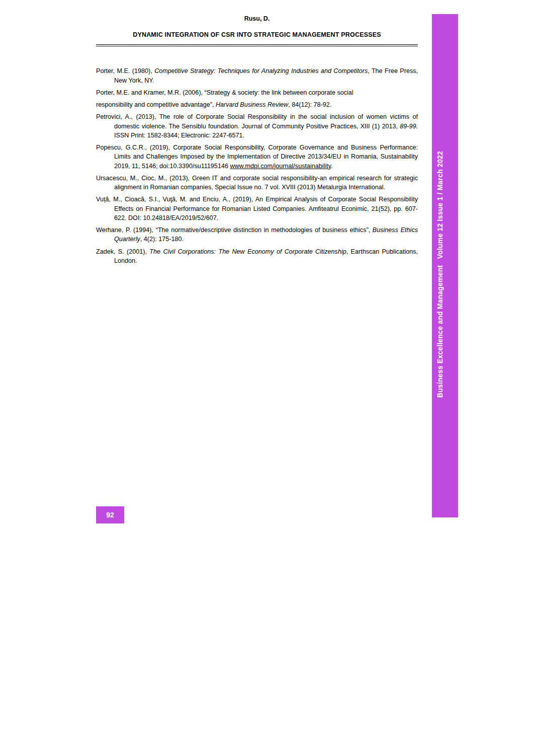Business Excellence and Management Volume 12 Issue 1 / March 2022
Rusu, D.
DYNAMIC INTEGRATION OF CSR INTO STRATEGIC MANAGEMENT PROCESSES
Porter, M.E. (1980), Competitive Strategy: Techniques for Analyzing Industries and Competitors, The Free Press, New York, NY.
Porter, M.E. and Kramer, M.R. (2006), “Strategy & society: the link between corporate social
responsibility and competitive advantage”, Harvard Business Review, 84(12): 78-92.
Petrovici, A., (2013), The role of Corporate Social Responsibility in the social inclusion of women victims of domestic violence. The Sensiblu foundation. Journal of Community Positive Practices, XIII (1) 2013, 89-99. ISSN Print: 1582-8344; Electronic: 2247-6571.
Popescu, G.C.R., (2019), Corporate Social Responsibility, Corporate Governance and Business Performance: Limits and Challenges Imposed by the Implementation of Directive 2013/34/EU in Romania, Sustainability 2019, 11, 5146; doi:10.3390/su11195146 www.mdpi.com/journal/sustainability.
Ursacescu, M., Cioc, M., (2013), Green IT and corporate social responsibility-an empirical research for strategic alignment in Romanian companies, Special Issue no. 7 vol. XVIII (2013) Metalurgia International.
Vuță, M., Cioacă, S.I., Vuţă, M. and Enciu, A., (2019), An Empirical Analysis of Corporate Social Responsibility Effects on Financial Performance for Romanian Listed Companies. Amfiteatrul Econimic, 21(52), pp. 607-622. DOI: 10.24818/EA/2019/52/607.
Werhane, P. (1994), “The normative/descriptive distinction in methodologies of business ethics”, Business Ethics Quarterly, 4(2): 175-180.
Zadek, S. (2001), The Civil Corporations: The New Economy of Corporate Citizenship, Earthscan Publications, London.
92